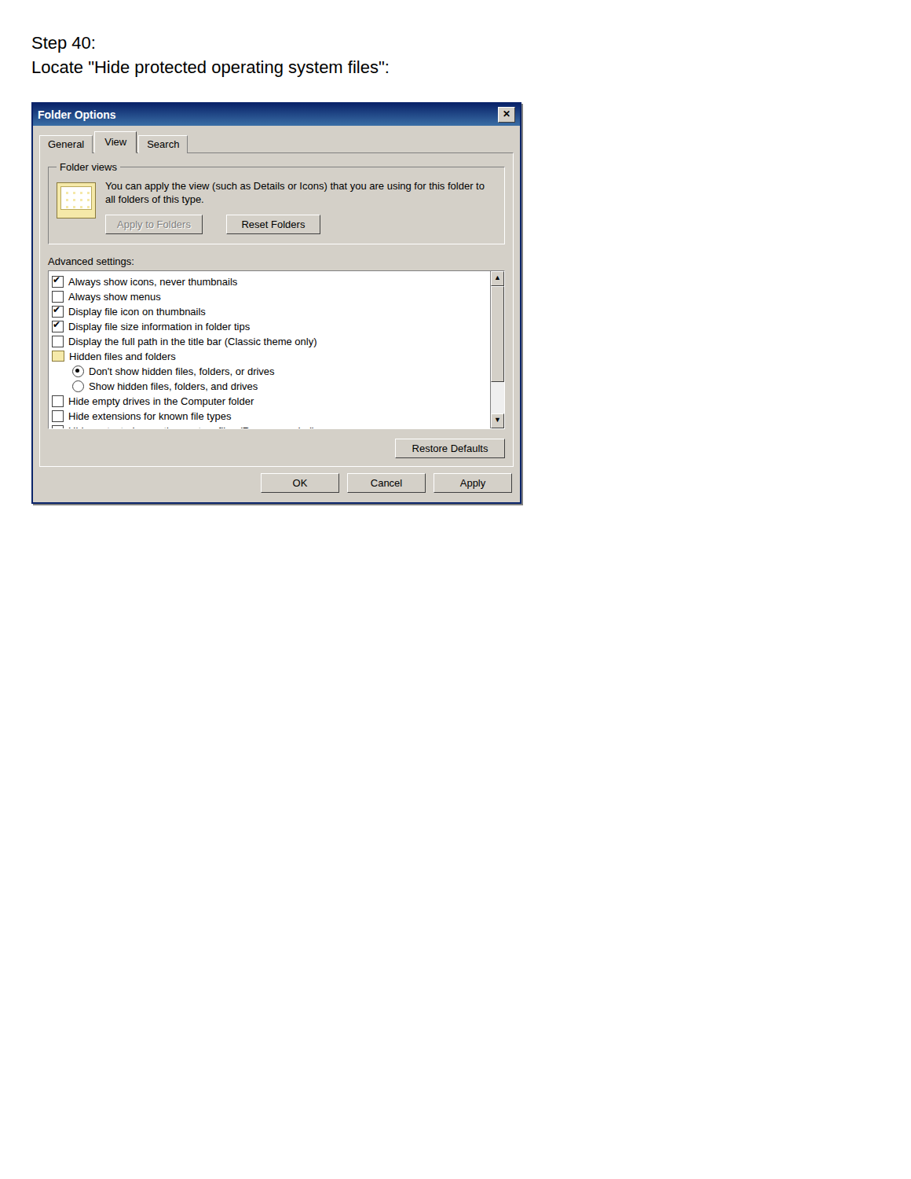Step 40:
Locate "Hide protected operating system files":
Folder Options ✕
General
View
Search
Folder views
You can apply the view (such as Details or Icons) that you are using for this folder to all folders of this type.
Apply to Folders Reset Folders
Advanced settings:
Always show icons, never thumbnails
Always show menus
Display file icon on thumbnails
Display file size information in folder tips
Display the full path in the title bar (Classic theme only)
Hidden files and folders
Don't show hidden files, folders, or drives
Show hidden files, folders, and drives
Hide empty drives in the Computer folder
Hide extensions for known file types
Hide protected operating system files (Recommended)
Launch folder windows in a separate process
▲
▼
Restore Defaults
OK Cancel Apply